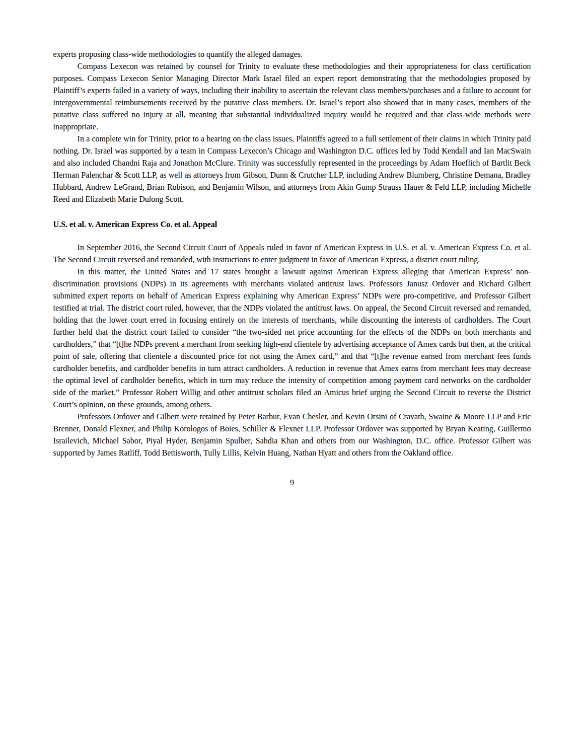experts proposing class-wide methodologies to quantify the alleged damages.
Compass Lexecon was retained by counsel for Trinity to evaluate these methodologies and their appropriateness for class certification purposes. Compass Lexecon Senior Managing Director Mark Israel filed an expert report demonstrating that the methodologies proposed by Plaintiff’s experts failed in a variety of ways, including their inability to ascertain the relevant class members/purchases and a failure to account for intergovernmental reimbursements received by the putative class members. Dr. Israel’s report also showed that in many cases, members of the putative class suffered no injury at all, meaning that substantial individualized inquiry would be required and that class-wide methods were inappropriate.
In a complete win for Trinity, prior to a hearing on the class issues, Plaintiffs agreed to a full settlement of their claims in which Trinity paid nothing. Dr. Israel was supported by a team in Compass Lexecon’s Chicago and Washington D.C. offices led by Todd Kendall and Ian MacSwain and also included Chandni Raja and Jonathon McClure. Trinity was successfully represented in the proceedings by Adam Hoeflich of Bartlit Beck Herman Palenchar & Scott LLP, as well as attorneys from Gibson, Dunn & Crutcher LLP, including Andrew Blumberg, Christine Demana, Bradley Hubbard, Andrew LeGrand, Brian Robison, and Benjamin Wilson, and attorneys from Akin Gump Strauss Hauer & Feld LLP, including Michelle Reed and Elizabeth Marie Dulong Scott.
U.S. et al. v. American Express Co. et al. Appeal
In September 2016, the Second Circuit Court of Appeals ruled in favor of American Express in U.S. et al. v. American Express Co. et al. The Second Circuit reversed and remanded, with instructions to enter judgment in favor of American Express, a district court ruling.
In this matter, the United States and 17 states brought a lawsuit against American Express alleging that American Express’ non-discrimination provisions (NDPs) in its agreements with merchants violated antitrust laws. Professors Janusz Ordover and Richard Gilbert submitted expert reports on behalf of American Express explaining why American Express’ NDPs were pro-competitive, and Professor Gilbert testified at trial. The district court ruled, however, that the NDPs violated the antitrust laws. On appeal, the Second Circuit reversed and remanded, holding that the lower court erred in focusing entirely on the interests of merchants, while discounting the interests of cardholders. The Court further held that the district court failed to consider “the two-sided net price accounting for the effects of the NDPs on both merchants and cardholders,” that “[t]he NDPs prevent a merchant from seeking high-end clientele by advertising acceptance of Amex cards but then, at the critical point of sale, offering that clientele a discounted price for not using the Amex card,” and that “[t]he revenue earned from merchant fees funds cardholder benefits, and cardholder benefits in turn attract cardholders. A reduction in revenue that Amex earns from merchant fees may decrease the optimal level of cardholder benefits, which in turn may reduce the intensity of competition among payment card networks on the cardholder side of the market.” Professor Robert Willig and other antitrust scholars filed an Amicus brief urging the Second Circuit to reverse the District Court’s opinion, on these grounds, among others.
Professors Ordover and Gilbert were retained by Peter Barbur, Evan Chesler, and Kevin Orsini of Cravath, Swaine & Moore LLP and Eric Brenner, Donald Flexner, and Philip Korologos of Boies, Schiller & Flexner LLP. Professor Ordover was supported by Bryan Keating, Guillermo Israilevich, Michael Sabor, Piyal Hyder, Benjamin Spulber, Sahdia Khan and others from our Washington, D.C. office. Professor Gilbert was supported by James Ratliff, Todd Bettisworth, Tully Lillis, Kelvin Huang, Nathan Hyatt and others from the Oakland office.
9